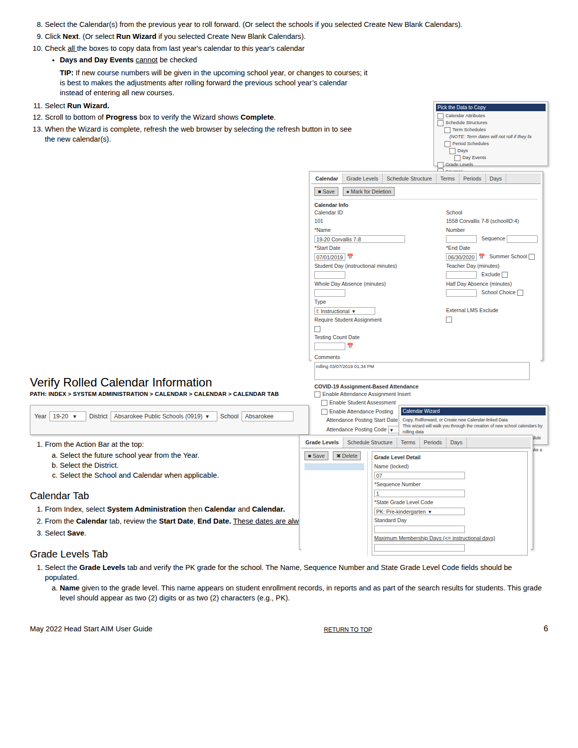Select the Calendar(s) from the previous year to roll forward. (Or select the schools if you selected Create New Blank Calendars).
Click Next. (Or select Run Wizard if you selected Create New Blank Calendars).
Check all the boxes to copy data from last year's calendar to this year's calendar
Days and Day Events cannot be checked
TIP: If new course numbers will be given in the upcoming school year, or changes to courses; it is best to makes the adjustments after rolling forward the previous school year’s calendar instead of entering all new courses.
Pick the Data to Copy
Calendar Attributes
Schedule Structures
Term Schedules
(NOTE: Term dates will not roll if they fa
Period Schedules
Days
Day Events
Grade Levels
Courses
Sections w/ Schedule Placement
Sections/Staff Assignments
Select Run Wizard.
Scroll to bottom of Progress box to verify the Wizard shows Complete.
When the Wizard is complete, refresh the web browser by selecting the refresh button in to see the new calendar(s).
Calendar
Grade Levels
Schedule Structure
Terms
Periods
Days
■ Save ● Mark for Deletion
Calendar Info
Calendar ID
101
*Name
19-20 Corvallis 7-8
*Start Date
07/01/2019 📅
Student Day (instructional minutes)
Whole Day Absence (minutes)
Type
I: Instructional ▾
Require Student Assignment
Testing Count Date
📅
School
1558 Corvallis 7-8 (schoolID:4)
Number
Sequence
*End Date
06/30/2020 📅 Summer School
Teacher Day (minutes)
Exclude
Half Day Absence (minutes)
School Choice
External LMS Exclude
Comments
rolling 03/07/2019 01:34 PM
COVID-19 Assignment-Based Attendance
Enable Attendance Assignment Insert
Enable Student Assessment
Enable Attendance Posting
Attendance Posting Start Date 07/22/2020 📅
Attendance Posting Code ▾
Verify Rolled Calendar Information
PATH: INDEX > SYSTEM ADMINISTRATION > CALENDAR > CALENDAR > CALENDAR TAB
Year 19-20 ▾ District Absarokee Public Schools (0919) ▾ School Absarokee
Calendar Wizard
Copy, Rollforward, or Create new Calendar-linked Data
This wizard will walk you through the creation of new school calendars by rolling data
roll forward if there are matching schedule structure and period schedule names in the
Note: Creating calendars is a database-intensive procedure. It can take a long time to
Grade Levels
Schedule Structure
Terms
Periods
Days
■ Save ✖ Delete
Grade Level Detail
Name (locked)
07
*Sequence Number
1
*State Grade Level Code
PK: Pre-kindergarten ▾
Standard Day
Maximum Membership Days (<= instructional days)
From the Action Bar at the top:
Select the future school year from the Year.
Select the District.
Select the School and Calendar when applicable.
Calendar Tab
From Index, select System Administration then Calendar and Calendar.
From the Calendar tab, review the Start Date, End Date. These dates are always the fiscal year dates (7/1 and 6/30), not the dates of instruction.
Select Save.
Grade Levels Tab
Select the Grade Levels tab and verify the PK grade for the school. The Name, Sequence Number and State Grade Level Code fields should be populated.
Name given to the grade level. This name appears on student enrollment records, in reports and as part of the search results for students. This grade level should appear as two (2) digits or as two (2) characters (e.g., PK).
May 2022 Head Start AIM User Guide
RETURN TO TOP
6